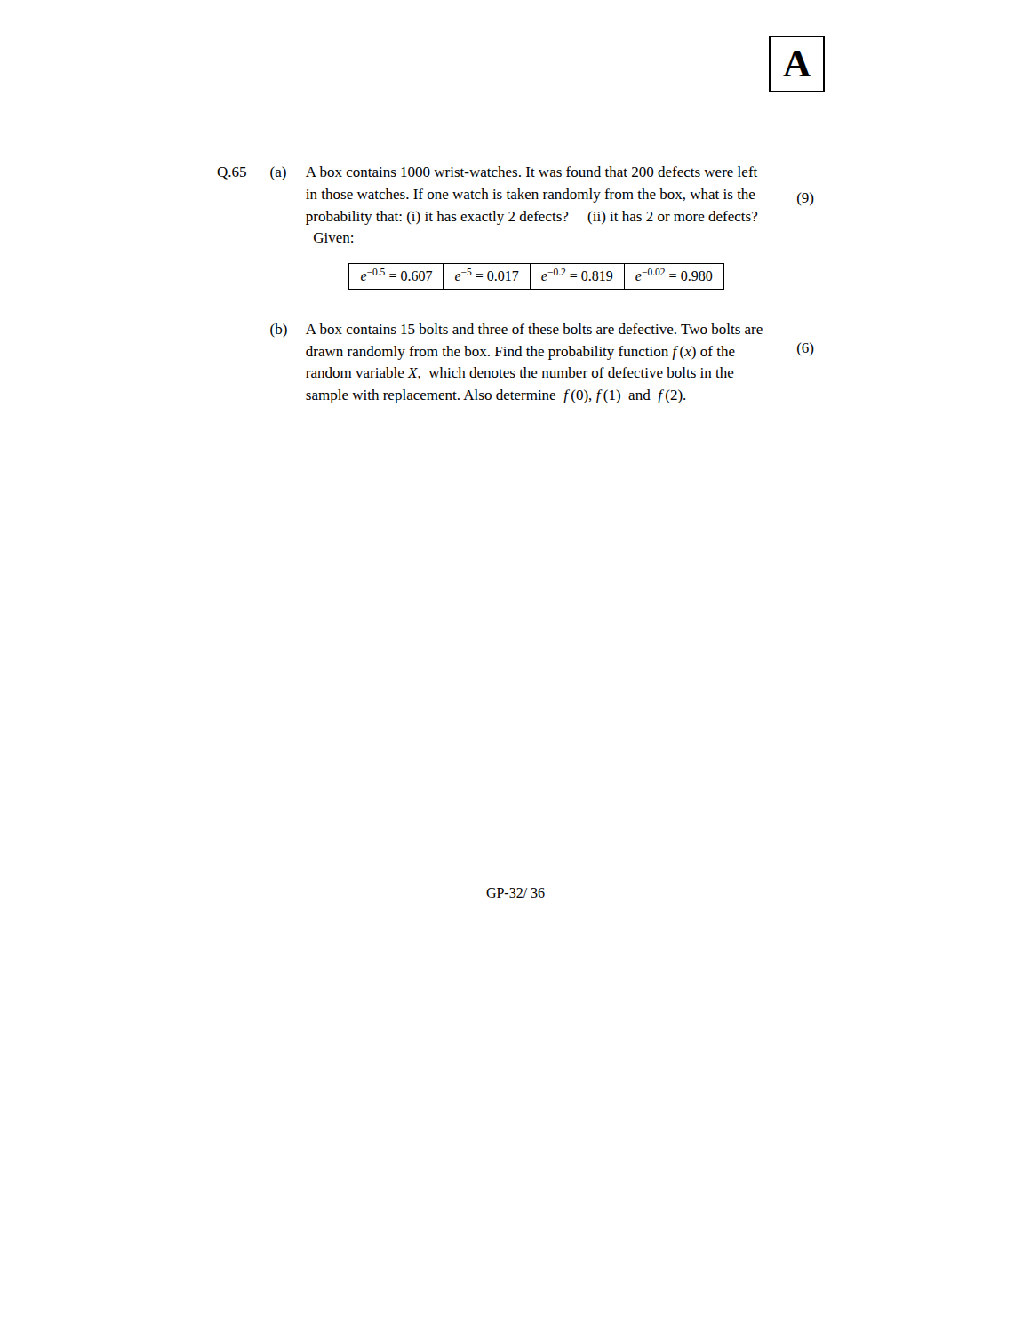A
| Q.65 | (a) | A box contains 1000 wrist-watches. It was found that 200 defects were left in those watches. If one watch is taken randomly from the box, what is the probability that: (i) it has exactly 2 defects? (ii) it has 2 or more defects? Given: / e −0.5 = 0.607 / e −5 = 0.017 / e −0.2 = 0.819 / e −0.02 = 0.980 / | (9) |
| | (b) | A box contains 15 bolts and three of these bolts are defective. Two bolts are drawn randomly from the box. Find the probability function f ( x ) of the random variable X , which denotes the number of defective bolts in the sample with replacement. Also determine f (0), f (1) and f (2). | (6) |
GP-32/ 36